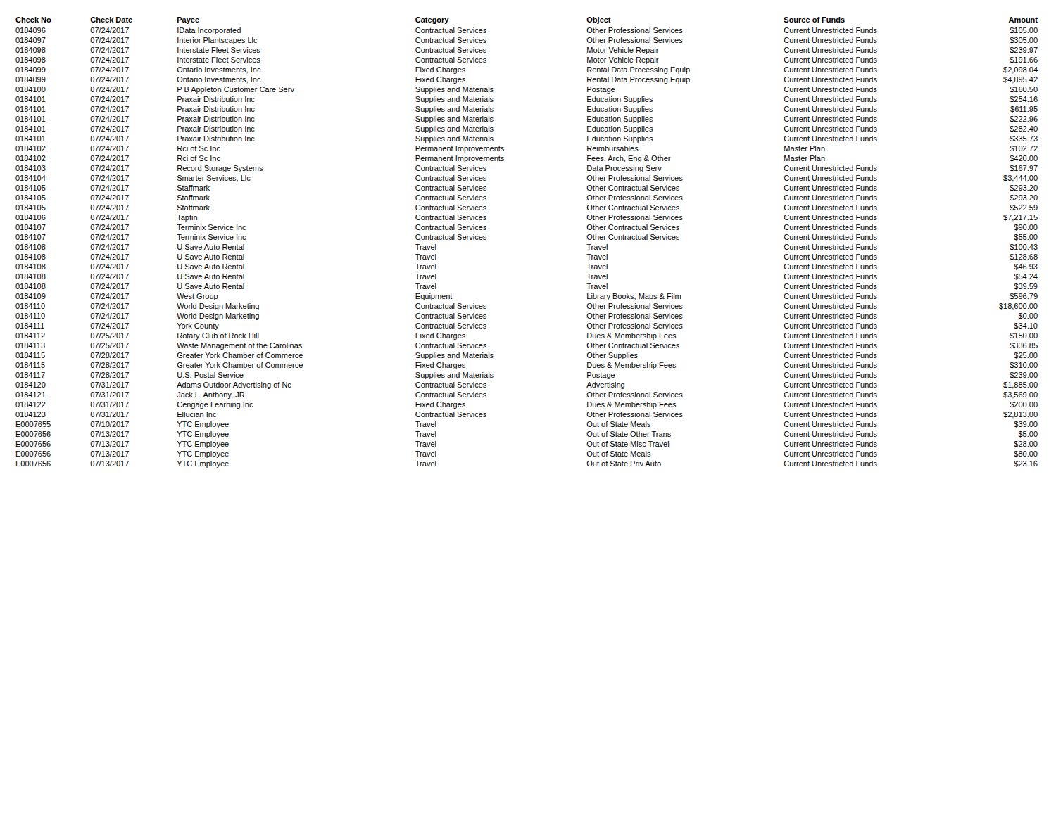| Check No | Check Date | Payee | Category | Object | Source of Funds | Amount |
| --- | --- | --- | --- | --- | --- | --- |
| 0184096 | 07/24/2017 | IData Incorporated | Contractual Services | Other Professional Services | Current Unrestricted Funds | $105.00 |
| 0184097 | 07/24/2017 | Interior Plantscapes Llc | Contractual Services | Other Professional Services | Current Unrestricted Funds | $305.00 |
| 0184098 | 07/24/2017 | Interstate Fleet Services | Contractual Services | Motor Vehicle Repair | Current Unrestricted Funds | $239.97 |
| 0184098 | 07/24/2017 | Interstate Fleet Services | Contractual Services | Motor Vehicle Repair | Current Unrestricted Funds | $191.66 |
| 0184099 | 07/24/2017 | Ontario Investments, Inc. | Fixed Charges | Rental Data Processing Equip | Current Unrestricted Funds | $2,098.04 |
| 0184099 | 07/24/2017 | Ontario Investments, Inc. | Fixed Charges | Rental Data Processing Equip | Current Unrestricted Funds | $4,895.42 |
| 0184100 | 07/24/2017 | P B Appleton Customer Care Serv | Supplies and Materials | Postage | Current Unrestricted Funds | $160.50 |
| 0184101 | 07/24/2017 | Praxair Distribution Inc | Supplies and Materials | Education Supplies | Current Unrestricted Funds | $254.16 |
| 0184101 | 07/24/2017 | Praxair Distribution Inc | Supplies and Materials | Education Supplies | Current Unrestricted Funds | $611.95 |
| 0184101 | 07/24/2017 | Praxair Distribution Inc | Supplies and Materials | Education Supplies | Current Unrestricted Funds | $222.96 |
| 0184101 | 07/24/2017 | Praxair Distribution Inc | Supplies and Materials | Education Supplies | Current Unrestricted Funds | $282.40 |
| 0184101 | 07/24/2017 | Praxair Distribution Inc | Supplies and Materials | Education Supplies | Current Unrestricted Funds | $335.73 |
| 0184102 | 07/24/2017 | Rci of Sc Inc | Permanent Improvements | Reimbursables | Master Plan | $102.72 |
| 0184102 | 07/24/2017 | Rci of Sc Inc | Permanent Improvements | Fees, Arch, Eng & Other | Master Plan | $420.00 |
| 0184103 | 07/24/2017 | Record Storage Systems | Contractual Services | Data Processing Serv | Current Unrestricted Funds | $167.97 |
| 0184104 | 07/24/2017 | Smarter Services, Llc | Contractual Services | Other Professional Services | Current Unrestricted Funds | $3,444.00 |
| 0184105 | 07/24/2017 | Staffmark | Contractual Services | Other Contractual Services | Current Unrestricted Funds | $293.20 |
| 0184105 | 07/24/2017 | Staffmark | Contractual Services | Other Professional Services | Current Unrestricted Funds | $293.20 |
| 0184105 | 07/24/2017 | Staffmark | Contractual Services | Other Contractual Services | Current Unrestricted Funds | $522.59 |
| 0184106 | 07/24/2017 | Tapfin | Contractual Services | Other Professional Services | Current Unrestricted Funds | $7,217.15 |
| 0184107 | 07/24/2017 | Terminix Service Inc | Contractual Services | Other Contractual Services | Current Unrestricted Funds | $90.00 |
| 0184107 | 07/24/2017 | Terminix Service Inc | Contractual Services | Other Contractual Services | Current Unrestricted Funds | $55.00 |
| 0184108 | 07/24/2017 | U Save Auto Rental | Travel | Travel | Current Unrestricted Funds | $100.43 |
| 0184108 | 07/24/2017 | U Save Auto Rental | Travel | Travel | Current Unrestricted Funds | $128.68 |
| 0184108 | 07/24/2017 | U Save Auto Rental | Travel | Travel | Current Unrestricted Funds | $46.93 |
| 0184108 | 07/24/2017 | U Save Auto Rental | Travel | Travel | Current Unrestricted Funds | $54.24 |
| 0184108 | 07/24/2017 | U Save Auto Rental | Travel | Travel | Current Unrestricted Funds | $39.59 |
| 0184109 | 07/24/2017 | West Group | Equipment | Library Books, Maps & Film | Current Unrestricted Funds | $596.79 |
| 0184110 | 07/24/2017 | World Design Marketing | Contractual Services | Other Professional Services | Current Unrestricted Funds | $18,600.00 |
| 0184110 | 07/24/2017 | World Design Marketing | Contractual Services | Other Professional Services | Current Unrestricted Funds | $0.00 |
| 0184111 | 07/24/2017 | York County | Contractual Services | Other Professional Services | Current Unrestricted Funds | $34.10 |
| 0184112 | 07/25/2017 | Rotary Club of Rock Hill | Fixed Charges | Dues & Membership Fees | Current Unrestricted Funds | $150.00 |
| 0184113 | 07/25/2017 | Waste Management of the Carolinas | Contractual Services | Other Contractual Services | Current Unrestricted Funds | $336.85 |
| 0184115 | 07/28/2017 | Greater York Chamber of Commerce | Supplies and Materials | Other Supplies | Current Unrestricted Funds | $25.00 |
| 0184115 | 07/28/2017 | Greater York Chamber of Commerce | Fixed Charges | Dues & Membership Fees | Current Unrestricted Funds | $310.00 |
| 0184117 | 07/28/2017 | U.S. Postal Service | Supplies and Materials | Postage | Current Unrestricted Funds | $239.00 |
| 0184120 | 07/31/2017 | Adams Outdoor Advertising of Nc | Contractual Services | Advertising | Current Unrestricted Funds | $1,885.00 |
| 0184121 | 07/31/2017 | Jack L. Anthony, JR | Contractual Services | Other Professional Services | Current Unrestricted Funds | $3,569.00 |
| 0184122 | 07/31/2017 | Cengage Learning Inc | Fixed Charges | Dues & Membership Fees | Current Unrestricted Funds | $200.00 |
| 0184123 | 07/31/2017 | Ellucian Inc | Contractual Services | Other Professional Services | Current Unrestricted Funds | $2,813.00 |
| E0007655 | 07/10/2017 | YTC Employee | Travel | Out of State Meals | Current Unrestricted Funds | $39.00 |
| E0007656 | 07/13/2017 | YTC Employee | Travel | Out of State Other Trans | Current Unrestricted Funds | $5.00 |
| E0007656 | 07/13/2017 | YTC Employee | Travel | Out of State Misc Travel | Current Unrestricted Funds | $28.00 |
| E0007656 | 07/13/2017 | YTC Employee | Travel | Out of State Meals | Current Unrestricted Funds | $80.00 |
| E0007656 | 07/13/2017 | YTC Employee | Travel | Out of State Priv Auto | Current Unrestricted Funds | $23.16 |